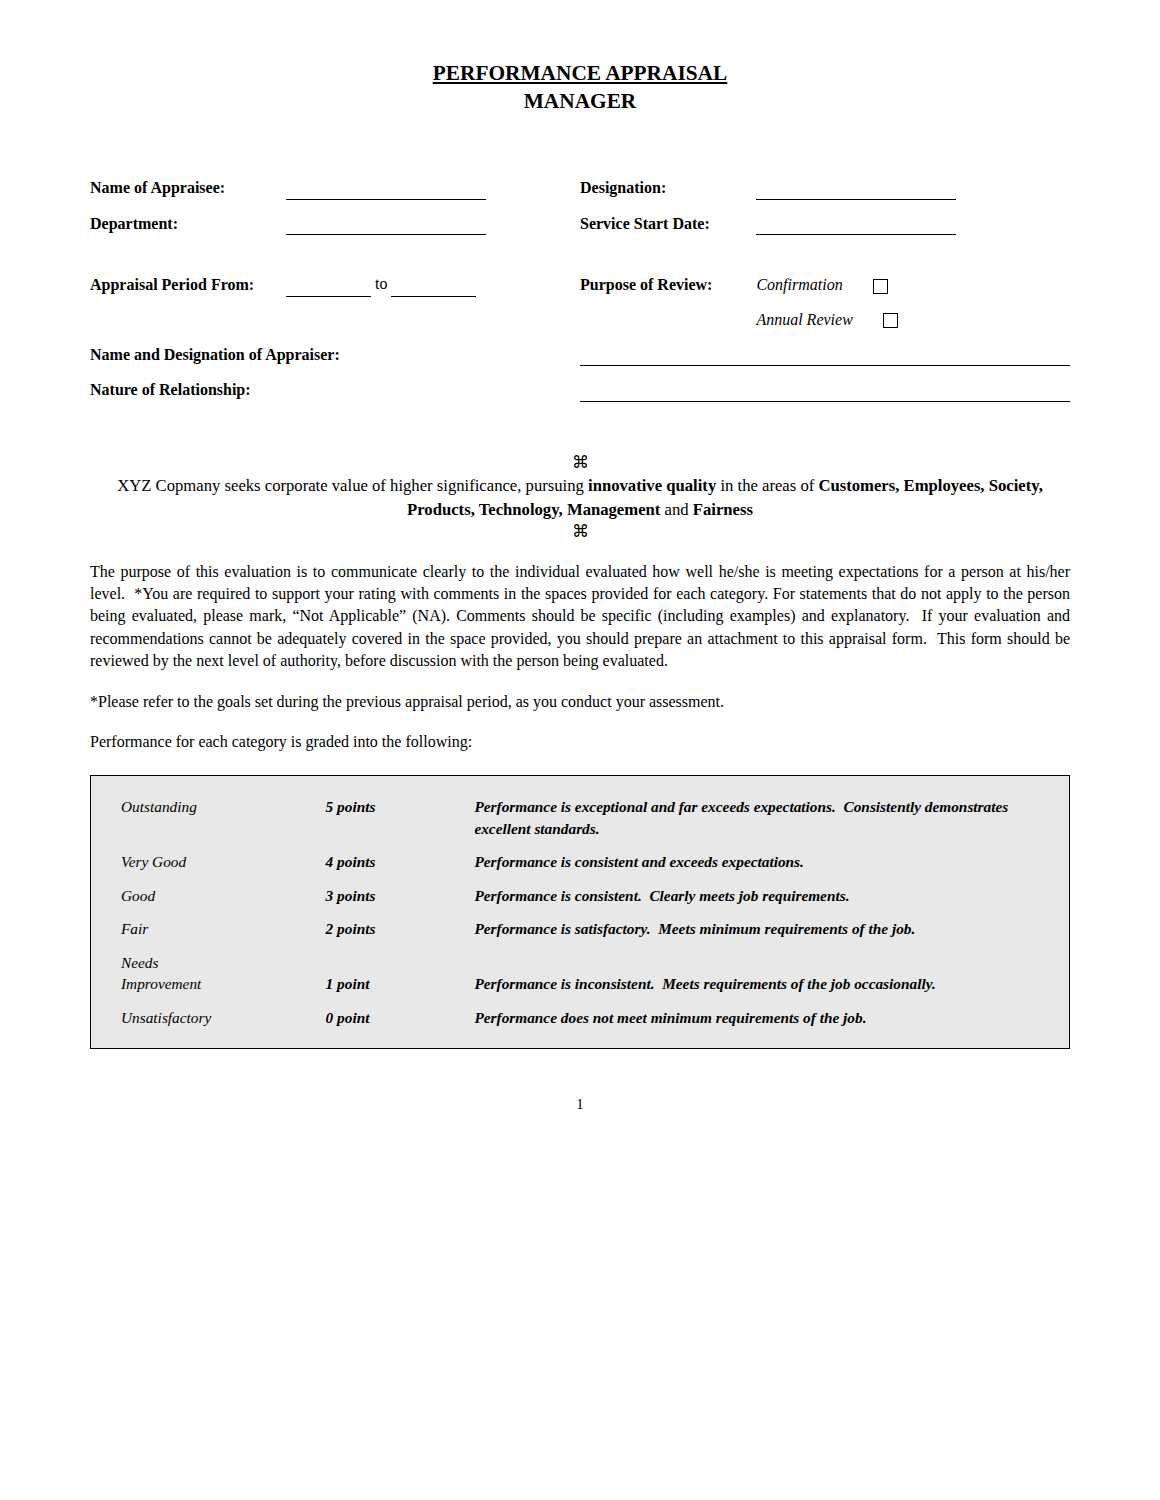PERFORMANCE APPRAISAL MANAGER
| Name of Appraisee: | | Designation: | |
| Department: | | Service Start Date: | |
| Appraisal Period From: | to | Purpose of Review: | Confirmation |
| | | | Annual Review |
| Name and Designation of Appraiser: | |
| Nature of Relationship: | |
⌘
XYZ Copmany seeks corporate value of higher significance, pursuing innovative quality in the areas of Customers, Employees, Society, Products, Technology, Management and Fairness
⌘
The purpose of this evaluation is to communicate clearly to the individual evaluated how well he/she is meeting expectations for a person at his/her level. *You are required to support your rating with comments in the spaces provided for each category. For statements that do not apply to the person being evaluated, please mark, “Not Applicable” (NA). Comments should be specific (including examples) and explanatory. If your evaluation and recommendations cannot be adequately covered in the space provided, you should prepare an attachment to this appraisal form. This form should be reviewed by the next level of authority, before discussion with the person being evaluated.
*Please refer to the goals set during the previous appraisal period, as you conduct your assessment.
Performance for each category is graded into the following:
| Outstanding | 5 points | Performance is exceptional and far exceeds expectations. Consistently demonstrates excellent standards. |
| Very Good | 4 points | Performance is consistent and exceeds expectations. |
| Good | 3 points | Performance is consistent. Clearly meets job requirements. |
| Fair | 2 points | Performance is satisfactory. Meets minimum requirements of the job. |
| Needs Improvement | 1 point | Performance is inconsistent. Meets requirements of the job occasionally. |
| Unsatisfactory | 0 point | Performance does not meet minimum requirements of the job. |
1